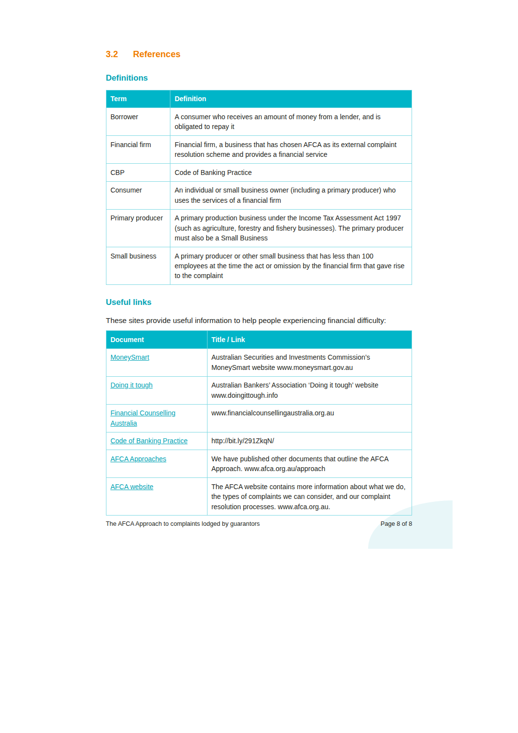3.2 References
Definitions
| Term | Definition |
| --- | --- |
| Borrower | A consumer who receives an amount of money from a lender, and is obligated to repay it |
| Financial firm | Financial firm, a business that has chosen AFCA as its external complaint resolution scheme and provides a financial service |
| CBP | Code of Banking Practice |
| Consumer | An individual or small business owner (including a primary producer) who uses the services of a financial firm |
| Primary producer | A primary production business under the Income Tax Assessment Act 1997 (such as agriculture, forestry and fishery businesses). The primary producer must also be a Small Business |
| Small business | A primary producer or other small business that has less than 100 employees at the time the act or omission by the financial firm that gave rise to the complaint |
Useful links
These sites provide useful information to help people experiencing financial difficulty:
| Document | Title / Link |
| --- | --- |
| MoneySmart | Australian Securities and Investments Commission’s MoneySmart website www.moneysmart.gov.au |
| Doing it tough | Australian Bankers’ Association ‘Doing it tough’ website www.doingittough.info |
| Financial Counselling Australia | www.financialcounsellingaustralia.org.au |
| Code of Banking Practice | http://bit.ly/291ZkqN/ |
| AFCA Approaches | We have published other documents that outline the AFCA Approach. www.afca.org.au/approach |
| AFCA website | The AFCA website contains more information about what we do, the types of complaints we can consider, and our complaint resolution processes. www.afca.org.au. |
The AFCA Approach to complaints lodged by guarantors Page 8 of 8